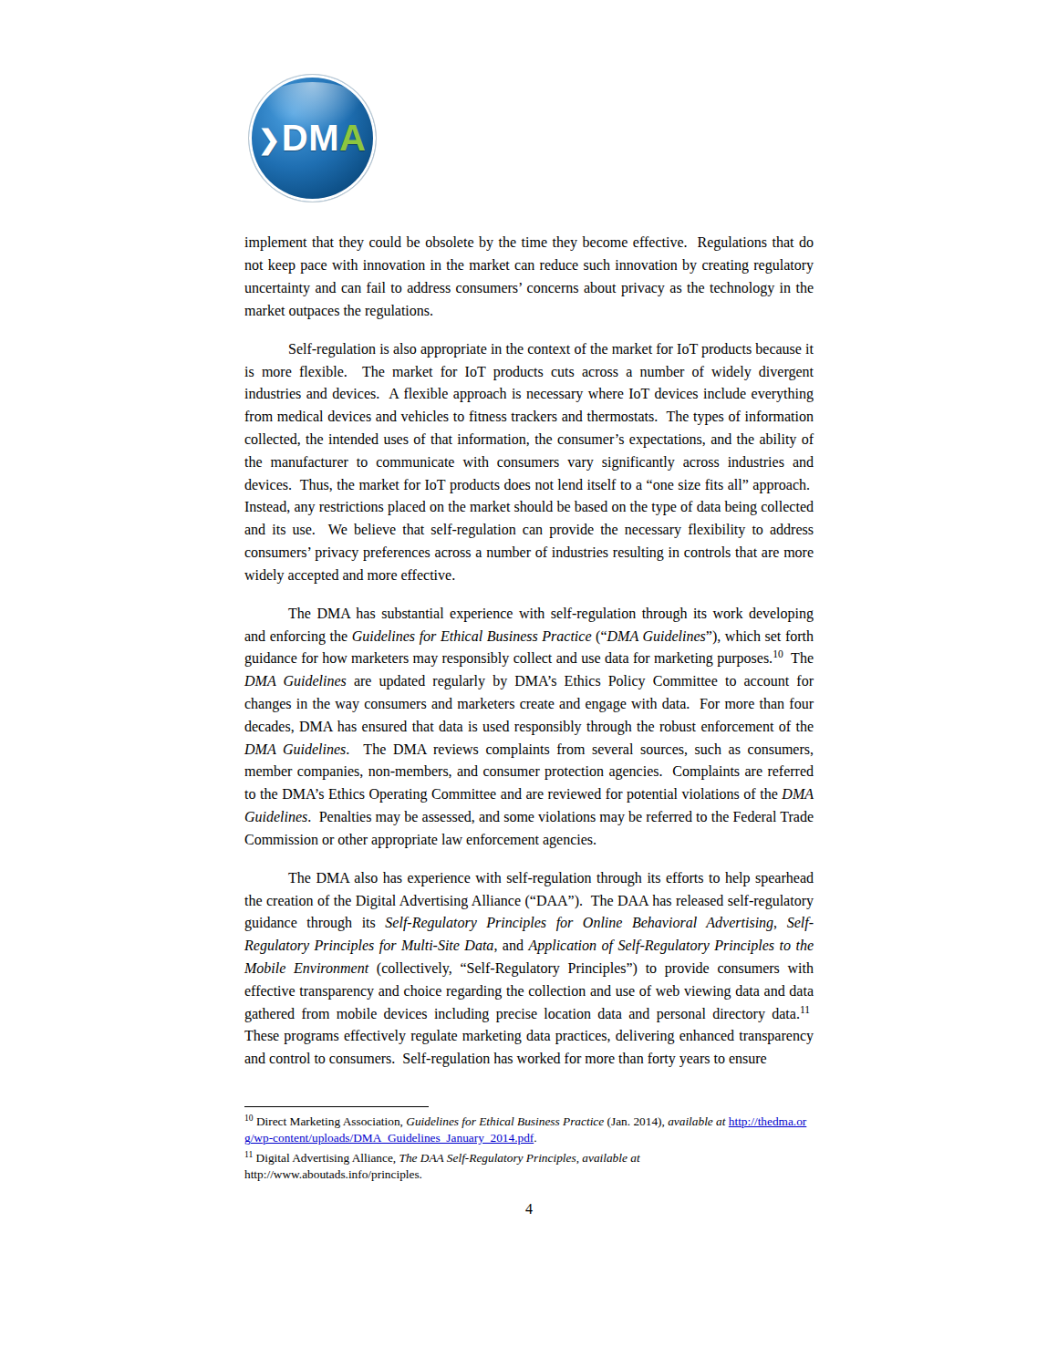❯DMA
implement that they could be obsolete by the time they become effective. Regulations that do not keep pace with innovation in the market can reduce such innovation by creating regulatory uncertainty and can fail to address consumers’ concerns about privacy as the technology in the market outpaces the regulations.
Self-regulation is also appropriate in the context of the market for IoT products because it is more flexible. The market for IoT products cuts across a number of widely divergent industries and devices. A flexible approach is necessary where IoT devices include everything from medical devices and vehicles to fitness trackers and thermostats. The types of information collected, the intended uses of that information, the consumer’s expectations, and the ability of the manufacturer to communicate with consumers vary significantly across industries and devices. Thus, the market for IoT products does not lend itself to a “one size fits all” approach. Instead, any restrictions placed on the market should be based on the type of data being collected and its use. We believe that self-regulation can provide the necessary flexibility to address consumers’ privacy preferences across a number of industries resulting in controls that are more widely accepted and more effective.
The DMA has substantial experience with self-regulation through its work developing and enforcing the Guidelines for Ethical Business Practice (“DMA Guidelines”), which set forth guidance for how marketers may responsibly collect and use data for marketing purposes.10 The DMA Guidelines are updated regularly by DMA’s Ethics Policy Committee to account for changes in the way consumers and marketers create and engage with data. For more than four decades, DMA has ensured that data is used responsibly through the robust enforcement of the DMA Guidelines. The DMA reviews complaints from several sources, such as consumers, member companies, non-members, and consumer protection agencies. Complaints are referred to the DMA’s Ethics Operating Committee and are reviewed for potential violations of the DMA Guidelines. Penalties may be assessed, and some violations may be referred to the Federal Trade Commission or other appropriate law enforcement agencies.
The DMA also has experience with self-regulation through its efforts to help spearhead the creation of the Digital Advertising Alliance (“DAA”). The DAA has released self-regulatory guidance through its Self-Regulatory Principles for Online Behavioral Advertising, Self-Regulatory Principles for Multi-Site Data, and Application of Self-Regulatory Principles to the Mobile Environment (collectively, “Self-Regulatory Principles”) to provide consumers with effective transparency and choice regarding the collection and use of web viewing data and data gathered from mobile devices including precise location data and personal directory data.11 These programs effectively regulate marketing data practices, delivering enhanced transparency and control to consumers. Self-regulation has worked for more than forty years to ensure
10 Direct Marketing Association, Guidelines for Ethical Business Practice (Jan. 2014), available at http://thedma.org/wp-content/uploads/DMA_Guidelines_January_2014.pdf.
11 Digital Advertising Alliance, The DAA Self-Regulatory Principles, available at http://www.aboutads.info/principles.
4